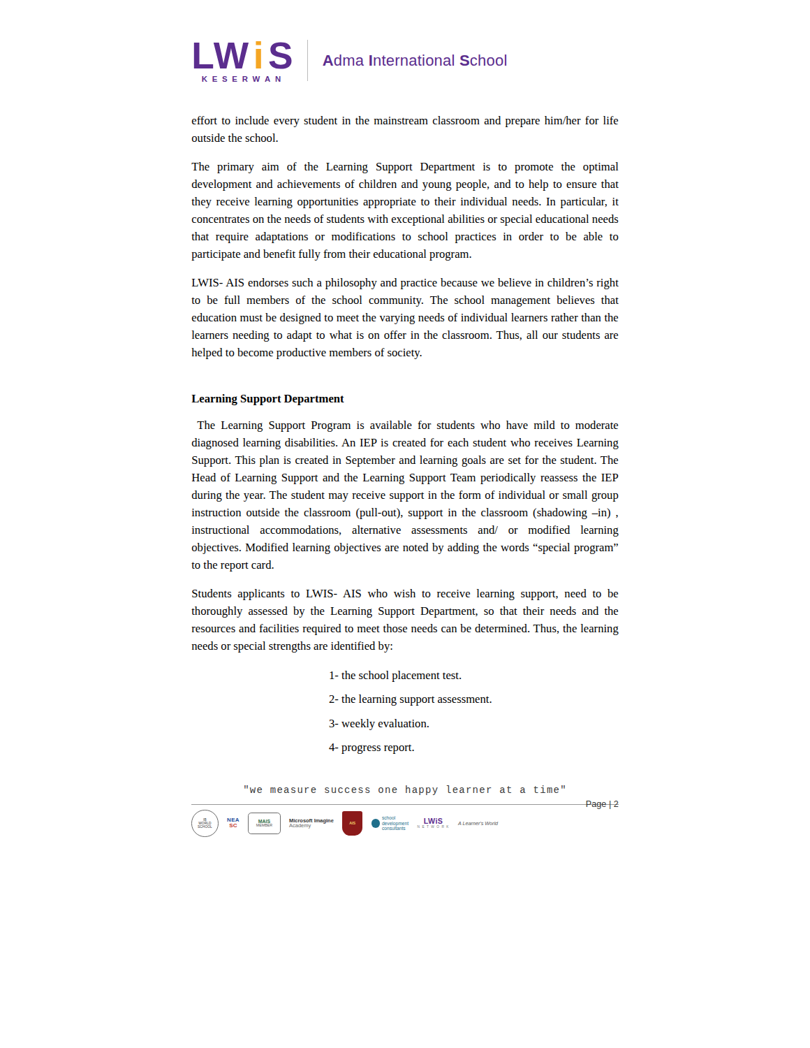LW iS
K E S E R W A N
Adma International School
effort to include every student in the mainstream classroom and prepare him/her for life outside the school.
The primary aim of the Learning Support Department is to promote the optimal development and achievements of children and young people, and to help to ensure that they receive learning opportunities appropriate to their individual needs. In particular, it concentrates on the needs of students with exceptional abilities or special educational needs that require adaptations or modifications to school practices in order to be able to participate and benefit fully from their educational program.
LWIS- AIS endorses such a philosophy and practice because we believe in children’s right to be full members of the school community. The school management believes that education must be designed to meet the varying needs of individual learners rather than the learners needing to adapt to what is on offer in the classroom. Thus, all our students are helped to become productive members of society.
Learning Support Department
The Learning Support Program is available for students who have mild to moderate diagnosed learning disabilities. An IEP is created for each student who receives Learning Support. This plan is created in September and learning goals are set for the student. The Head of Learning Support and the Learning Support Team periodically reassess the IEP during the year. The student may receive support in the form of individual or small group instruction outside the classroom (pull-out), support in the classroom (shadowing –in) , instructional accommodations, alternative assessments and/ or modified learning objectives. Modified learning objectives are noted by adding the words “special program” to the report card.
Students applicants to LWIS- AIS who wish to receive learning support, need to be thoroughly assessed by the Learning Support Department, so that their needs and the resources and facilities required to meet those needs can be determined. Thus, the learning needs or special strengths are identified by:
1- the school placement test.
2- the learning support assessment.
3- weekly evaluation.
4- progress report.
"we measure success one happy learner at a time"
IB
WORLD
SCHOOL
NEA SC
MAISMEMBER
Microsoft Imagine Academy
AIS
school
development
consultants
LWiSN E T W O R K
A Learner's World
Page | 2